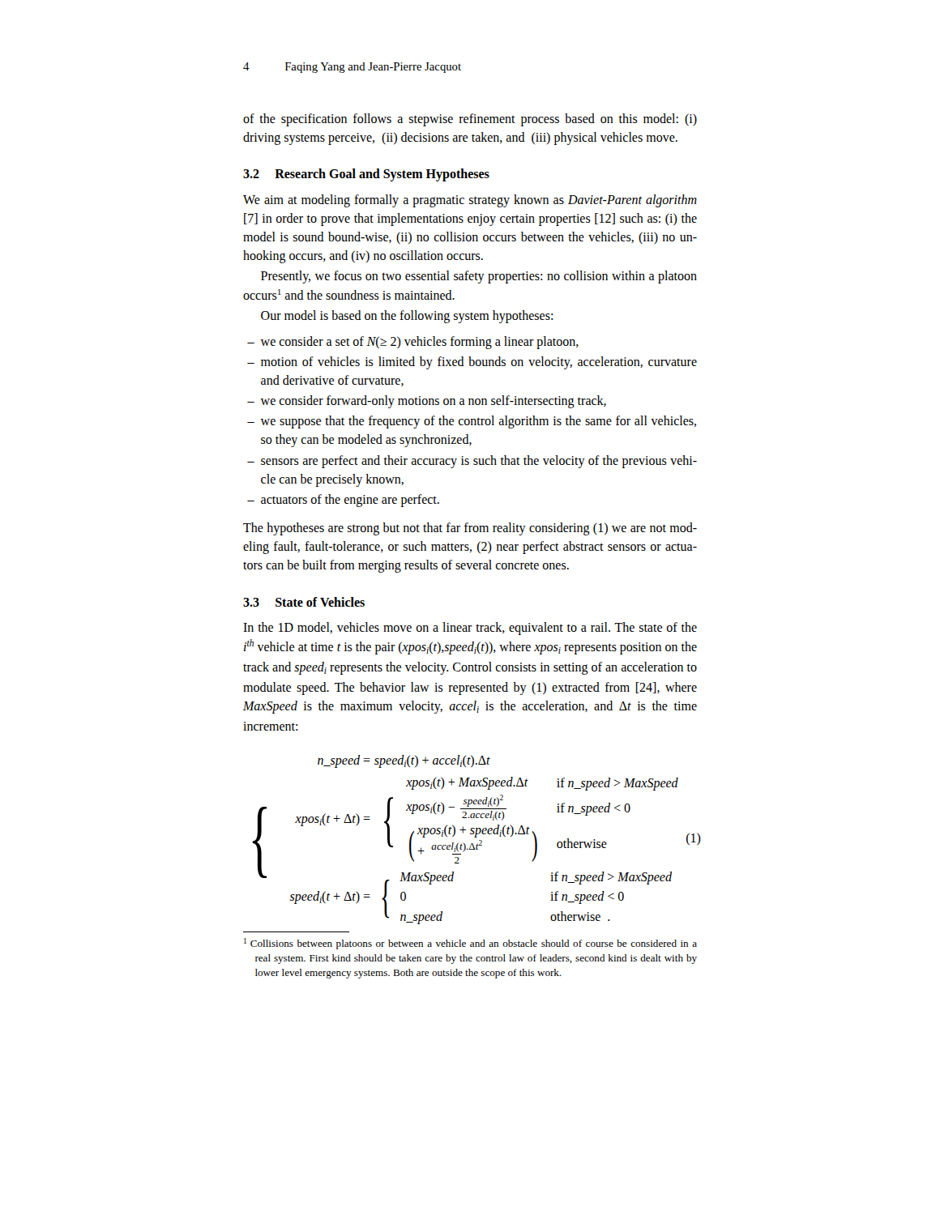4
Faqing Yang and Jean-Pierre Jacquot
of the specification follows a stepwise refinement process based on this model: (i) driving systems perceive, (ii) decisions are taken, and (iii) physical vehicles move.
3.2 Research Goal and System Hypotheses
We aim at modeling formally a pragmatic strategy known as Daviet-Parent algorithm [7] in order to prove that implementations enjoy certain properties [12] such as: (i) the model is sound bound-wise, (ii) no collision occurs between the vehicles, (iii) no unhooking occurs, and (iv) no oscillation occurs.
Presently, we focus on two essential safety properties: no collision within a platoon occurs1 and the soundness is maintained.
Our model is based on the following system hypotheses:
we consider a set of N(≥ 2) vehicles forming a linear platoon,
motion of vehicles is limited by fixed bounds on velocity, acceleration, curvature and derivative of curvature,
we consider forward-only motions on a non self-intersecting track,
we suppose that the frequency of the control algorithm is the same for all vehicles, so they can be modeled as synchronized,
sensors are perfect and their accuracy is such that the velocity of the previous vehicle can be precisely known,
actuators of the engine are perfect.
The hypotheses are strong but not that far from reality considering (1) we are not modeling fault, fault-tolerance, or such matters, (2) near perfect abstract sensors or actuators can be built from merging results of several concrete ones.
3.3 State of Vehicles
In the 1D model, vehicles move on a linear track, equivalent to a rail. The state of the ith vehicle at time t is the pair (xposi(t),speedi(t)), where xposi represents position on the track and speedi represents the velocity. Control consists in setting of an acceleration to modulate speed. The behavior law is represented by (1) extracted from [24], where MaxSpeed is the maximum velocity, acceli is the acceleration, and Δt is the time increment:
{
n_speed =
speedi(t) + acceli(t).Δt
xposi(t + Δt) =
{
xposi(t) + MaxSpeed.Δt if n_speed > MaxSpeed
xposi(t) − speedi(t)22.acceli(t) if n_speed < 0
( xposi(t) + speedi(t).Δt + acceli(t).Δt22 ) otherwise
speedi(t + Δt) =
{
MaxSpeed if n_speed > MaxSpeed
0 if n_speed < 0
n_speed otherwise .
(1)
1 Collisions between platoons or between a vehicle and an obstacle should of course be considered in a real system. First kind should be taken care by the control law of leaders, second kind is dealt with by lower level emergency systems. Both are outside the scope of this work.